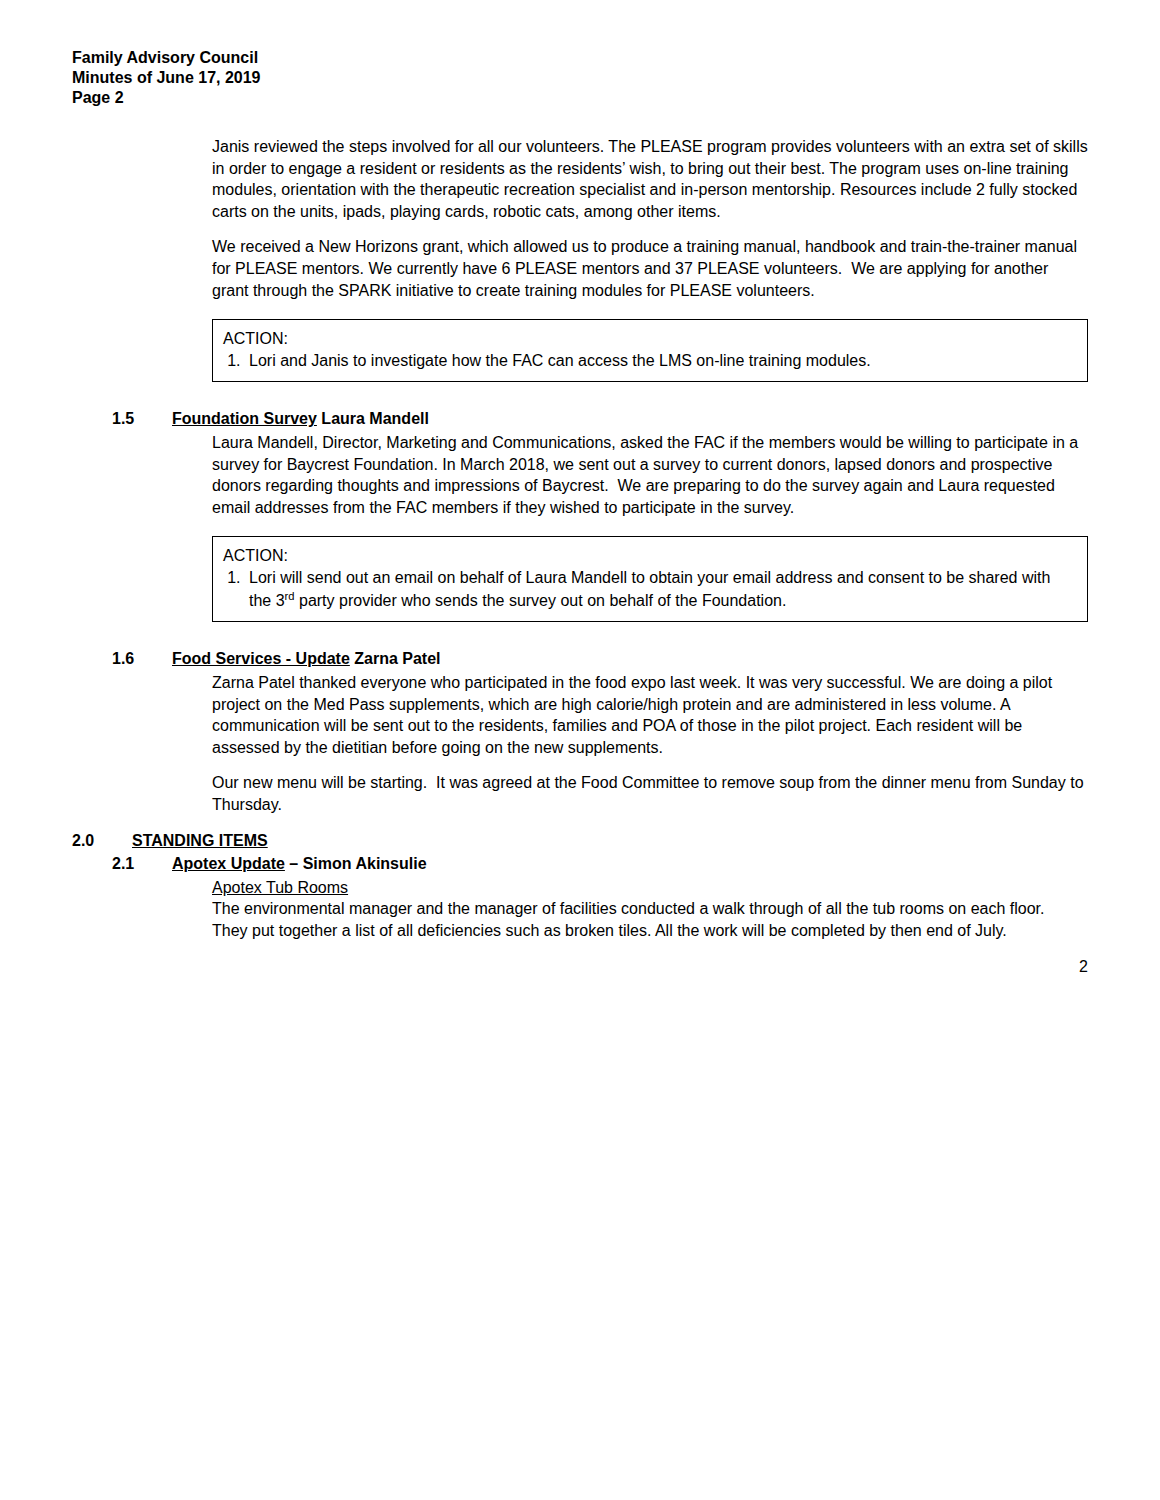Family Advisory Council
Minutes of June 17, 2019
Page 2
Janis reviewed the steps involved for all our volunteers. The PLEASE program provides volunteers with an extra set of skills in order to engage a resident or residents as the residents’ wish, to bring out their best. The program uses on-line training modules, orientation with the therapeutic recreation specialist and in-person mentorship. Resources include 2 fully stocked carts on the units, ipads, playing cards, robotic cats, among other items.
We received a New Horizons grant, which allowed us to produce a training manual, handbook and train-the-trainer manual for PLEASE mentors. We currently have 6 PLEASE mentors and 37 PLEASE volunteers. We are applying for another grant through the SPARK initiative to create training modules for PLEASE volunteers.
ACTION:
Lori and Janis to investigate how the FAC can access the LMS on-line training modules.
1.5
Foundation Survey Laura Mandell
Laura Mandell, Director, Marketing and Communications, asked the FAC if the members would be willing to participate in a survey for Baycrest Foundation. In March 2018, we sent out a survey to current donors, lapsed donors and prospective donors regarding thoughts and impressions of Baycrest. We are preparing to do the survey again and Laura requested email addresses from the FAC members if they wished to participate in the survey.
ACTION:
Lori will send out an email on behalf of Laura Mandell to obtain your email address and consent to be shared with the 3rd party provider who sends the survey out on behalf of the Foundation.
1.6
Food Services - Update Zarna Patel
Zarna Patel thanked everyone who participated in the food expo last week. It was very successful. We are doing a pilot project on the Med Pass supplements, which are high calorie/high protein and are administered in less volume. A communication will be sent out to the residents, families and POA of those in the pilot project. Each resident will be assessed by the dietitian before going on the new supplements.
Our new menu will be starting. It was agreed at the Food Committee to remove soup from the dinner menu from Sunday to Thursday.
2.0
STANDING ITEMS
2.1
Apotex Update – Simon Akinsulie
Apotex Tub Rooms
The environmental manager and the manager of facilities conducted a walk through of all the tub rooms on each floor. They put together a list of all deficiencies such as broken tiles. All the work will be completed by then end of July.
2